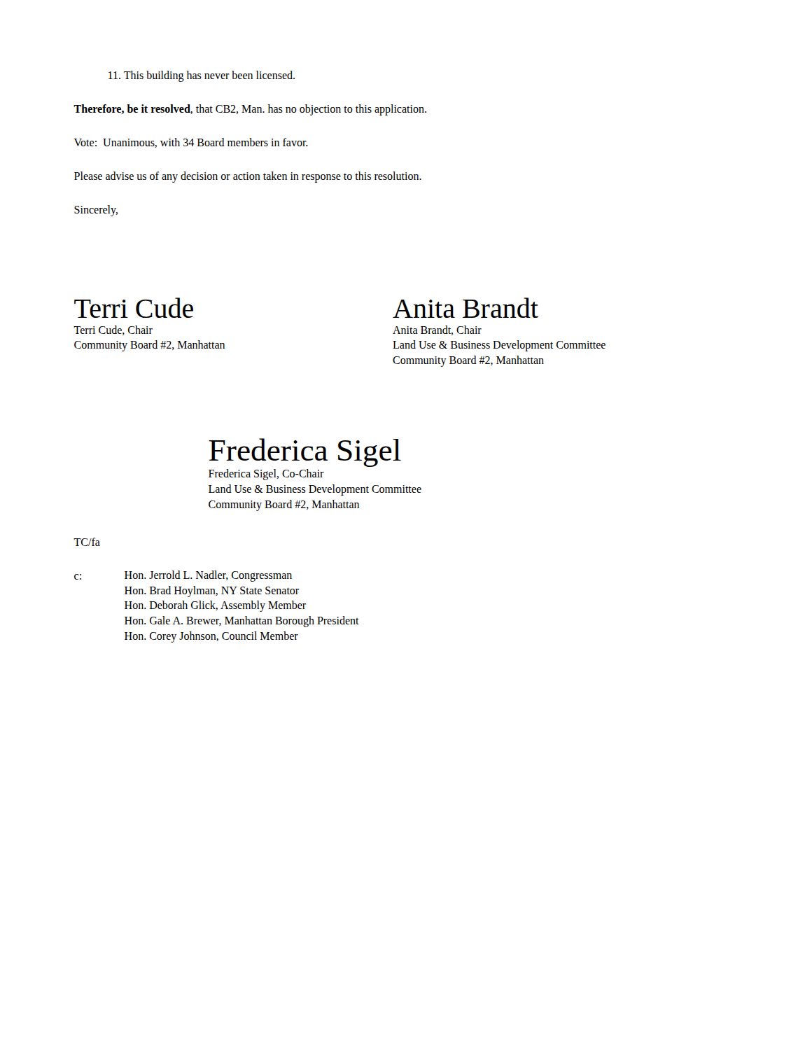11. This building has never been licensed.
Therefore, be it resolved, that CB2, Man. has no objection to this application.
Vote: Unanimous, with 34 Board members in favor.
Please advise us of any decision or action taken in response to this resolution.
Sincerely,
Terri Cude
Terri Cude, Chair
Community Board #2, Manhattan
Anita Brandt
Anita Brandt, Chair
Land Use & Business Development Committee
Community Board #2, Manhattan
Frederica Sigel
Frederica Sigel, Co-Chair
Land Use & Business Development Committee
Community Board #2, Manhattan
TC/fa
c:
Hon. Jerrold L. Nadler, Congressman
Hon. Brad Hoylman, NY State Senator
Hon. Deborah Glick, Assembly Member
Hon. Gale A. Brewer, Manhattan Borough President
Hon. Corey Johnson, Council Member